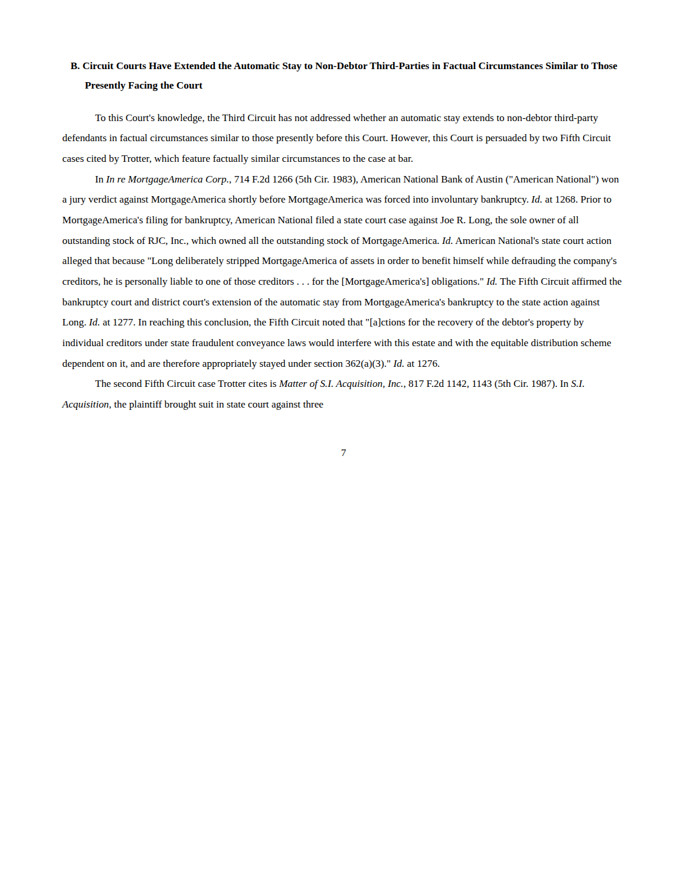B. Circuit Courts Have Extended the Automatic Stay to Non-Debtor Third-Parties in Factual Circumstances Similar to Those Presently Facing the Court
To this Court's knowledge, the Third Circuit has not addressed whether an automatic stay extends to non-debtor third-party defendants in factual circumstances similar to those presently before this Court. However, this Court is persuaded by two Fifth Circuit cases cited by Trotter, which feature factually similar circumstances to the case at bar.
In In re MortgageAmerica Corp., 714 F.2d 1266 (5th Cir. 1983), American National Bank of Austin ("American National") won a jury verdict against MortgageAmerica shortly before MortgageAmerica was forced into involuntary bankruptcy. Id. at 1268. Prior to MortgageAmerica's filing for bankruptcy, American National filed a state court case against Joe R. Long, the sole owner of all outstanding stock of RJC, Inc., which owned all the outstanding stock of MortgageAmerica. Id. American National's state court action alleged that because "Long deliberately stripped MortgageAmerica of assets in order to benefit himself while defrauding the company's creditors, he is personally liable to one of those creditors . . . for the [MortgageAmerica's] obligations." Id. The Fifth Circuit affirmed the bankruptcy court and district court's extension of the automatic stay from MortgageAmerica's bankruptcy to the state action against Long. Id. at 1277. In reaching this conclusion, the Fifth Circuit noted that "[a]ctions for the recovery of the debtor's property by individual creditors under state fraudulent conveyance laws would interfere with this estate and with the equitable distribution scheme dependent on it, and are therefore appropriately stayed under section 362(a)(3)." Id. at 1276.
The second Fifth Circuit case Trotter cites is Matter of S.I. Acquisition, Inc., 817 F.2d 1142, 1143 (5th Cir. 1987). In S.I. Acquisition, the plaintiff brought suit in state court against three
7